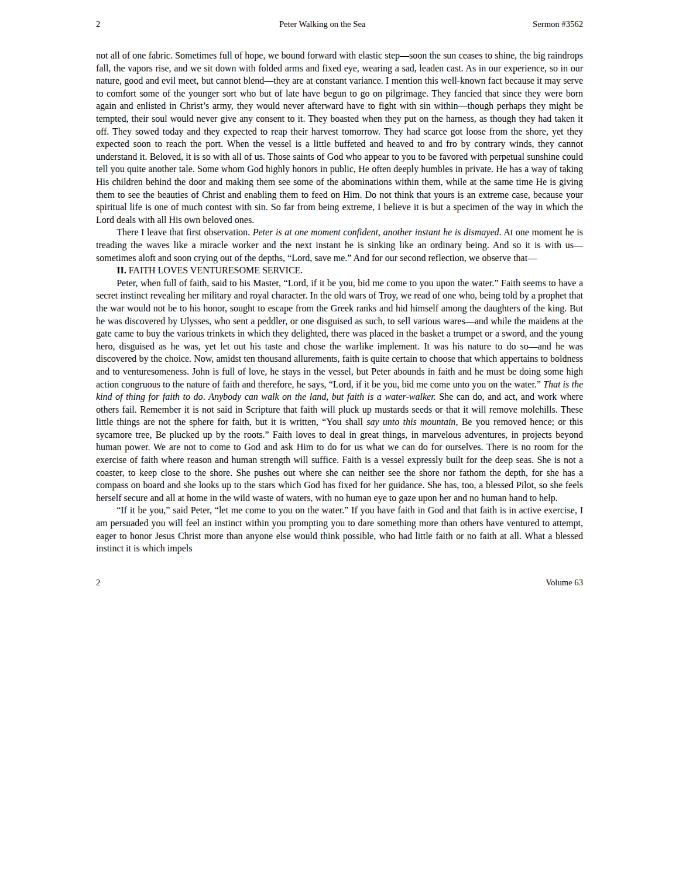2
Peter Walking on the Sea
Sermon #3562
not all of one fabric. Sometimes full of hope, we bound forward with elastic step—soon the sun ceases to shine, the big raindrops fall, the vapors rise, and we sit down with folded arms and fixed eye, wearing a sad, leaden cast. As in our experience, so in our nature, good and evil meet, but cannot blend—they are at constant variance. I mention this well-known fact because it may serve to comfort some of the younger sort who but of late have begun to go on pilgrimage. They fancied that since they were born again and enlisted in Christ’s army, they would never afterward have to fight with sin within—though perhaps they might be tempted, their soul would never give any consent to it. They boasted when they put on the harness, as though they had taken it off. They sowed today and they expected to reap their harvest tomorrow. They had scarce got loose from the shore, yet they expected soon to reach the port. When the vessel is a little buffeted and heaved to and fro by contrary winds, they cannot understand it. Beloved, it is so with all of us. Those saints of God who appear to you to be favored with perpetual sunshine could tell you quite another tale. Some whom God highly honors in public, He often deeply humbles in private. He has a way of taking His children behind the door and making them see some of the abominations within them, while at the same time He is giving them to see the beauties of Christ and enabling them to feed on Him. Do not think that yours is an extreme case, because your spiritual life is one of much contest with sin. So far from being extreme, I believe it is but a specimen of the way in which the Lord deals with all His own beloved ones.
There I leave that first observation. Peter is at one moment confident, another instant he is dismayed. At one moment he is treading the waves like a miracle worker and the next instant he is sinking like an ordinary being. And so it is with us—sometimes aloft and soon crying out of the depths, “Lord, save me.” And for our second reflection, we observe that—
II. FAITH LOVES VENTURESOME SERVICE.
Peter, when full of faith, said to his Master, “Lord, if it be you, bid me come to you upon the water.” Faith seems to have a secret instinct revealing her military and royal character. In the old wars of Troy, we read of one who, being told by a prophet that the war would not be to his honor, sought to escape from the Greek ranks and hid himself among the daughters of the king. But he was discovered by Ulysses, who sent a peddler, or one disguised as such, to sell various wares—and while the maidens at the gate came to buy the various trinkets in which they delighted, there was placed in the basket a trumpet or a sword, and the young hero, disguised as he was, yet let out his taste and chose the warlike implement. It was his nature to do so—and he was discovered by the choice. Now, amidst ten thousand allurements, faith is quite certain to choose that which appertains to boldness and to venturesomeness. John is full of love, he stays in the vessel, but Peter abounds in faith and he must be doing some high action congruous to the nature of faith and therefore, he says, “Lord, if it be you, bid me come unto you on the water.” That is the kind of thing for faith to do. Anybody can walk on the land, but faith is a water-walker. She can do, and act, and work where others fail. Remember it is not said in Scripture that faith will pluck up mustards seeds or that it will remove molehills. These little things are not the sphere for faith, but it is written, “You shall say unto this mountain, Be you removed hence; or this sycamore tree, Be plucked up by the roots.” Faith loves to deal in great things, in marvelous adventures, in projects beyond human power. We are not to come to God and ask Him to do for us what we can do for ourselves. There is no room for the exercise of faith where reason and human strength will suffice. Faith is a vessel expressly built for the deep seas. She is not a coaster, to keep close to the shore. She pushes out where she can neither see the shore nor fathom the depth, for she has a compass on board and she looks up to the stars which God has fixed for her guidance. She has, too, a blessed Pilot, so she feels herself secure and all at home in the wild waste of waters, with no human eye to gaze upon her and no human hand to help.
“If it be you,” said Peter, “let me come to you on the water.” If you have faith in God and that faith is in active exercise, I am persuaded you will feel an instinct within you prompting you to dare something more than others have ventured to attempt, eager to honor Jesus Christ more than anyone else would think possible, who had little faith or no faith at all. What a blessed instinct it is which impels
2
Volume 63